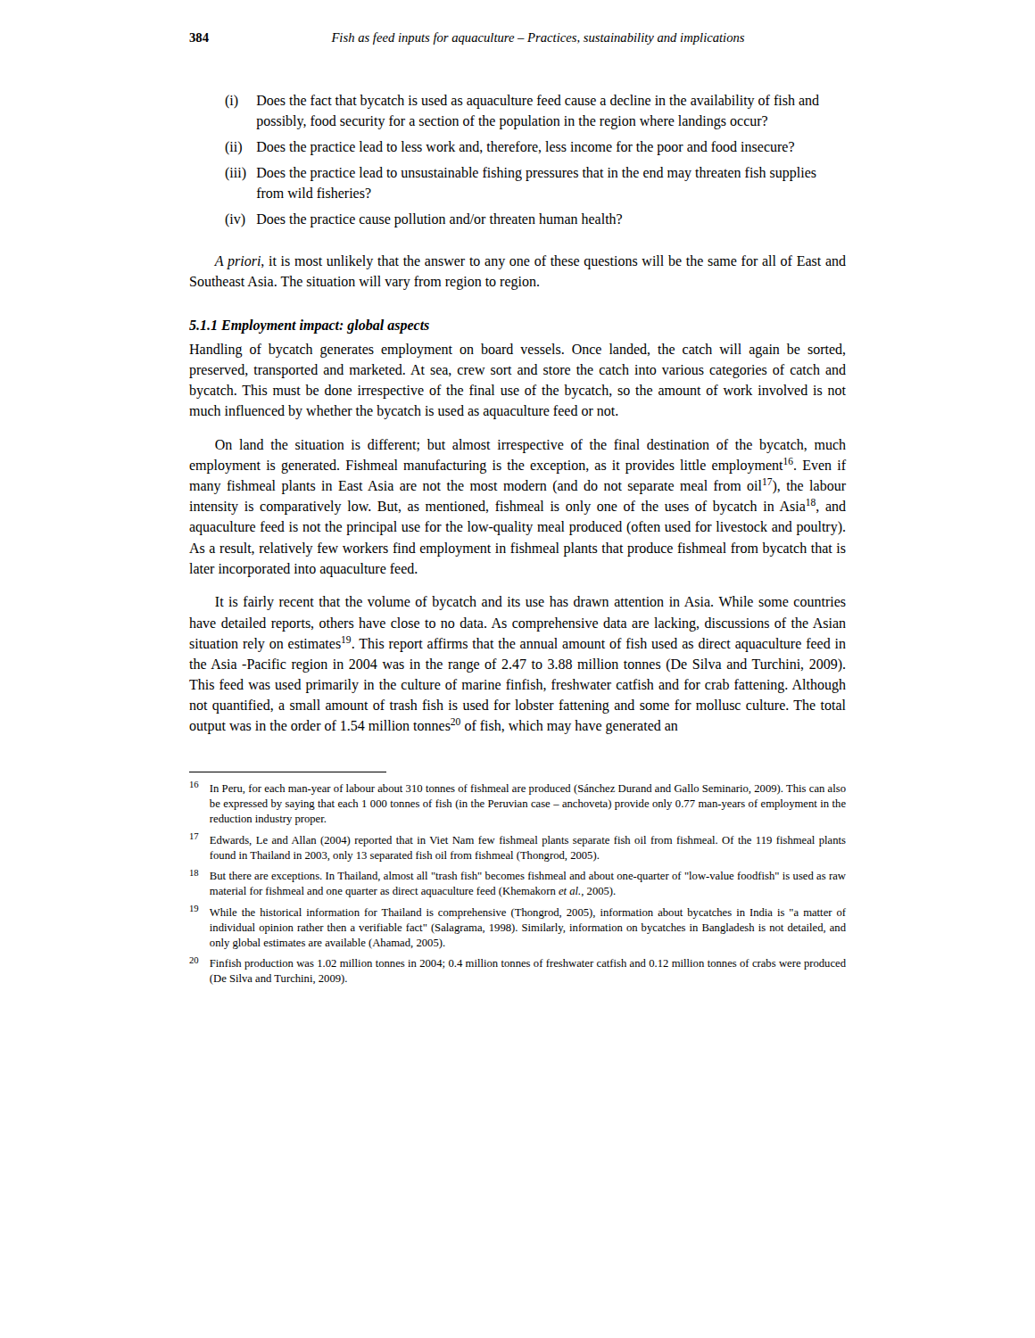384 Fish as feed inputs for aquaculture – Practices, sustainability and implications
(i) Does the fact that bycatch is used as aquaculture feed cause a decline in the availability of fish and possibly, food security for a section of the population in the region where landings occur?
(ii) Does the practice lead to less work and, therefore, less income for the poor and food insecure?
(iii) Does the practice lead to unsustainable fishing pressures that in the end may threaten fish supplies from wild fisheries?
(iv) Does the practice cause pollution and/or threaten human health?
A priori, it is most unlikely that the answer to any one of these questions will be the same for all of East and Southeast Asia. The situation will vary from region to region.
5.1.1 Employment impact: global aspects
Handling of bycatch generates employment on board vessels. Once landed, the catch will again be sorted, preserved, transported and marketed. At sea, crew sort and store the catch into various categories of catch and bycatch. This must be done irrespective of the final use of the bycatch, so the amount of work involved is not much influenced by whether the bycatch is used as aquaculture feed or not.
On land the situation is different; but almost irrespective of the final destination of the bycatch, much employment is generated. Fishmeal manufacturing is the exception, as it provides little employment16. Even if many fishmeal plants in East Asia are not the most modern (and do not separate meal from oil17), the labour intensity is comparatively low. But, as mentioned, fishmeal is only one of the uses of bycatch in Asia18, and aquaculture feed is not the principal use for the low-quality meal produced (often used for livestock and poultry). As a result, relatively few workers find employment in fishmeal plants that produce fishmeal from bycatch that is later incorporated into aquaculture feed.
It is fairly recent that the volume of bycatch and its use has drawn attention in Asia. While some countries have detailed reports, others have close to no data. As comprehensive data are lacking, discussions of the Asian situation rely on estimates19. This report affirms that the annual amount of fish used as direct aquaculture feed in the Asia -Pacific region in 2004 was in the range of 2.47 to 3.88 million tonnes (De Silva and Turchini, 2009). This feed was used primarily in the culture of marine finfish, freshwater catfish and for crab fattening. Although not quantified, a small amount of trash fish is used for lobster fattening and some for mollusc culture. The total output was in the order of 1.54 million tonnes20 of fish, which may have generated an
16 In Peru, for each man-year of labour about 310 tonnes of fishmeal are produced (Sánchez Durand and Gallo Seminario, 2009). This can also be expressed by saying that each 1 000 tonnes of fish (in the Peruvian case – anchoveta) provide only 0.77 man-years of employment in the reduction industry proper.
17 Edwards, Le and Allan (2004) reported that in Viet Nam few fishmeal plants separate fish oil from fishmeal. Of the 119 fishmeal plants found in Thailand in 2003, only 13 separated fish oil from fishmeal (Thongrod, 2005).
18 But there are exceptions. In Thailand, almost all "trash fish" becomes fishmeal and about one-quarter of "low-value foodfish" is used as raw material for fishmeal and one quarter as direct aquaculture feed (Khemakorn et al., 2005).
19 While the historical information for Thailand is comprehensive (Thongrod, 2005), information about bycatches in India is "a matter of individual opinion rather then a verifiable fact" (Salagrama, 1998). Similarly, information on bycatches in Bangladesh is not detailed, and only global estimates are available (Ahamad, 2005).
20 Finfish production was 1.02 million tonnes in 2004; 0.4 million tonnes of freshwater catfish and 0.12 million tonnes of crabs were produced (De Silva and Turchini, 2009).